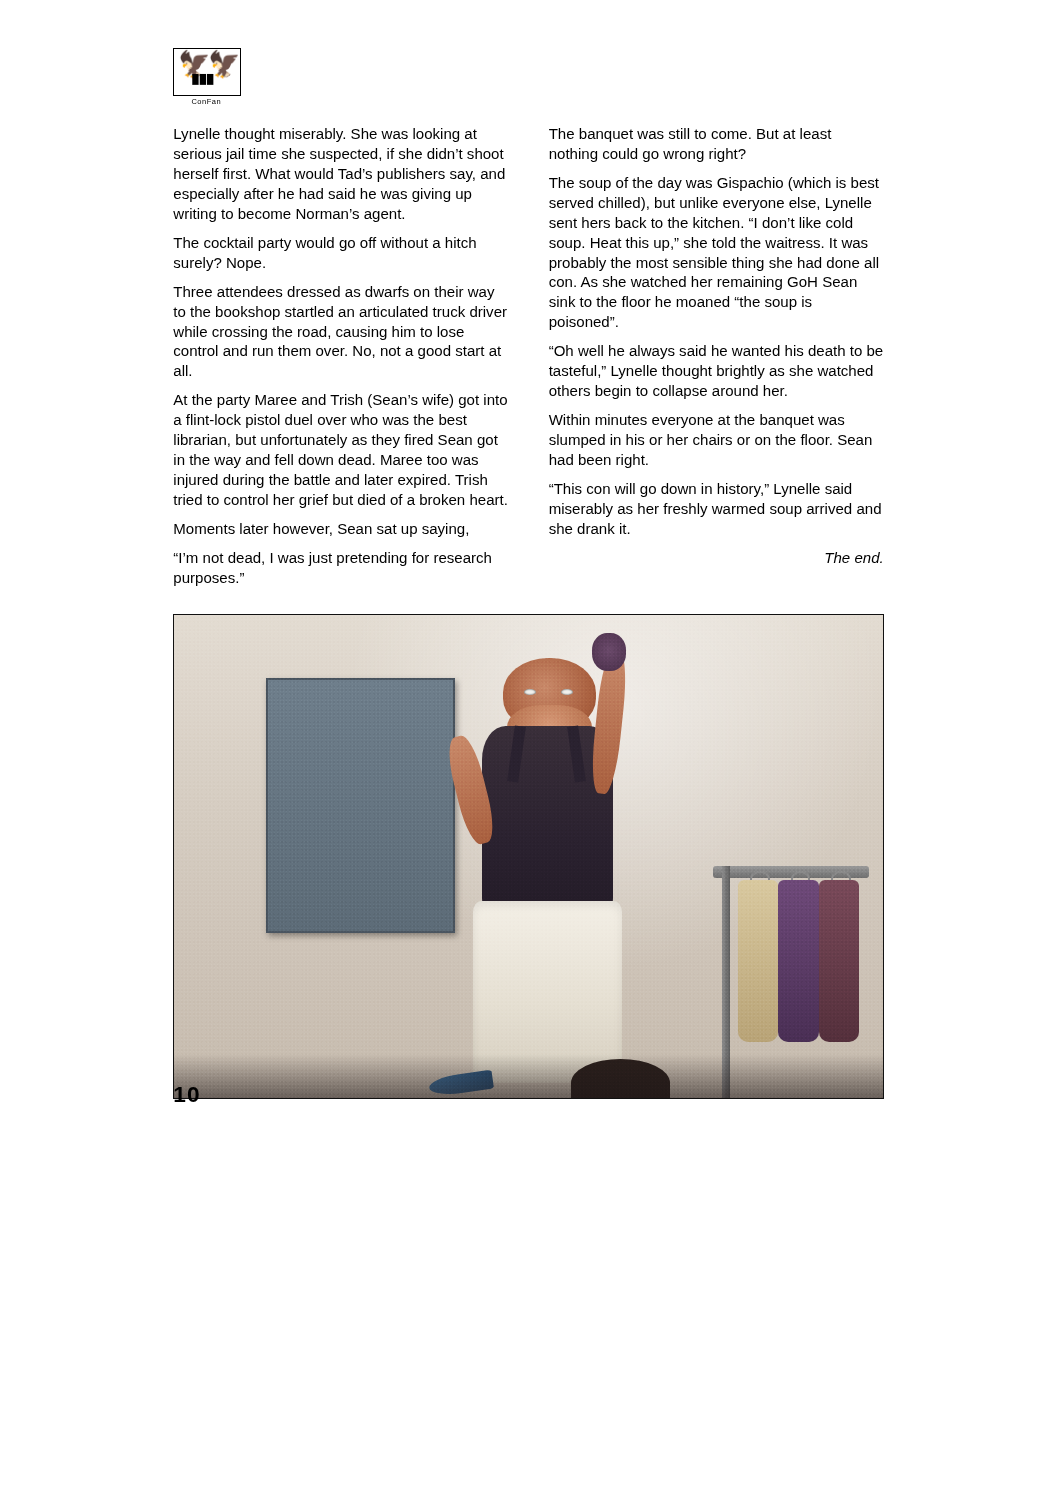🦅🦅
███
ConFan
Lynelle thought miserably. She was looking at serious jail time she suspected, if she didn’t shoot herself first. What would Tad’s publishers say, and especially after he had said he was giving up writing to become Norman’s agent.
The cocktail party would go off without a hitch surely? Nope.
Three attendees dressed as dwarfs on their way to the bookshop startled an articulated truck driver while crossing the road, causing him to lose control and run them over. No, not a good start at all.
At the party Maree and Trish (Sean’s wife) got into a flint-lock pistol duel over who was the best librarian, but unfortunately as they fired Sean got in the way and fell down dead. Maree too was injured during the battle and later expired. Trish tried to control her grief but died of a broken heart.
Moments later however, Sean sat up saying,
“I’m not dead, I was just pretending for research purposes.”
The banquet was still to come. But at least nothing could go wrong right?
The soup of the day was Gispachio (which is best served chilled), but unlike everyone else, Lynelle sent hers back to the kitchen. “I don’t like cold soup. Heat this up,” she told the waitress. It was probably the most sensible thing she had done all con. As she watched her remaining GoH Sean sink to the floor he moaned “the soup is poisoned”.
“Oh well he always said he wanted his death to be tasteful,” Lynelle thought brightly as she watched others begin to collapse around her.
Within minutes everyone at the banquet was slumped in his or her chairs or on the floor. Sean had been right.
“This con will go down in history,” Lynelle said miserably as her freshly warmed soup arrived and she drank it.
The end.
10